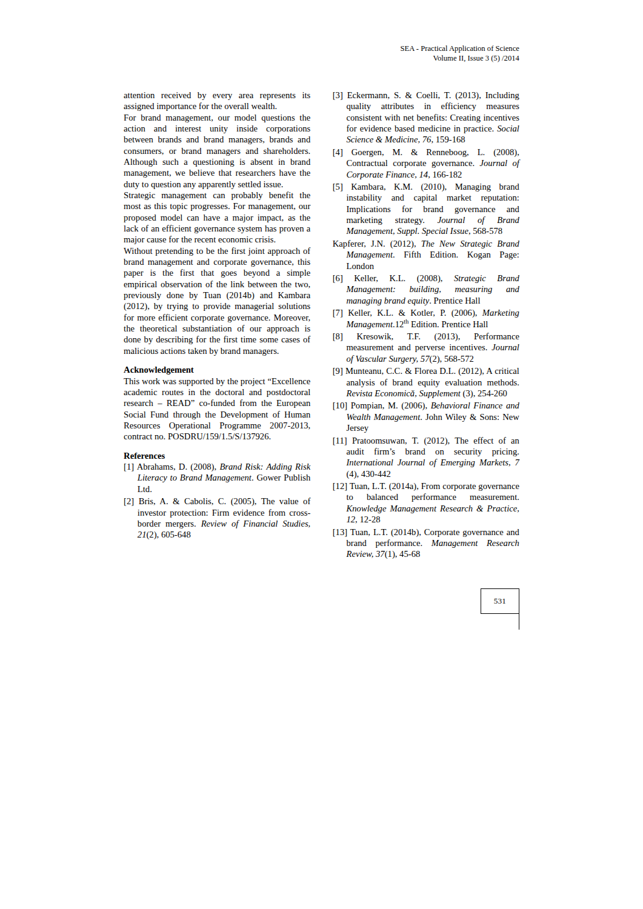SEA - Practical Application of Science
Volume II, Issue 3 (5) /2014
attention received by every area represents its assigned importance for the overall wealth.
For brand management, our model questions the action and interest unity inside corporations between brands and brand managers, brands and consumers, or brand managers and shareholders. Although such a questioning is absent in brand management, we believe that researchers have the duty to question any apparently settled issue.
Strategic management can probably benefit the most as this topic progresses. For management, our proposed model can have a major impact, as the lack of an efficient governance system has proven a major cause for the recent economic crisis.
Without pretending to be the first joint approach of brand management and corporate governance, this paper is the first that goes beyond a simple empirical observation of the link between the two, previously done by Tuan (2014b) and Kambara (2012), by trying to provide managerial solutions for more efficient corporate governance. Moreover, the theoretical substantiation of our approach is done by describing for the first time some cases of malicious actions taken by brand managers.
Acknowledgement
This work was supported by the project “Excellence academic routes in the doctoral and postdoctoral research – READ” co-funded from the European Social Fund through the Development of Human Resources Operational Programme 2007-2013, contract no. POSDRU/159/1.5/S/137926.
References
[1] Abrahams, D. (2008), Brand Risk: Adding Risk Literacy to Brand Management. Gower Publish Ltd.
[2] Bris, A. & Cabolis, C. (2005), The value of investor protection: Firm evidence from cross-border mergers. Review of Financial Studies, 21(2), 605-648
[3] Eckermann, S. & Coelli, T. (2013), Including quality attributes in efficiency measures consistent with net benefits: Creating incentives for evidence based medicine in practice. Social Science & Medicine, 76, 159-168
[4] Goergen, M. & Renneboog, L. (2008), Contractual corporate governance. Journal of Corporate Finance, 14, 166-182
[5] Kambara, K.M. (2010), Managing brand instability and capital market reputation: Implications for brand governance and marketing strategy. Journal of Brand Management, Suppl. Special Issue, 568-578
Kapferer, J.N. (2012), The New Strategic Brand Management. Fifth Edition. Kogan Page: London
[6] Keller, K.L. (2008), Strategic Brand Management: building, measuring and managing brand equity. Prentice Hall
[7] Keller, K.L. & Kotler, P. (2006), Marketing Management.12th Edition. Prentice Hall
[8] Kresowik, T.F. (2013), Performance measurement and perverse incentives. Journal of Vascular Surgery, 57(2), 568-572
[9] Munteanu, C.C. & Florea D.L. (2012), A critical analysis of brand equity evaluation methods. Revista Economică, Supplement (3), 254-260
[10] Pompian, M. (2006), Behavioral Finance and Wealth Management. John Wiley & Sons: New Jersey
[11] Pratoomsuwan, T. (2012), The effect of an audit firm’s brand on security pricing. International Journal of Emerging Markets, 7 (4), 430-442
[12] Tuan, L.T. (2014a), From corporate governance to balanced performance measurement. Knowledge Management Research & Practice, 12, 12-28
[13] Tuan, L.T. (2014b), Corporate governance and brand performance. Management Research Review, 37(1), 45-68
531